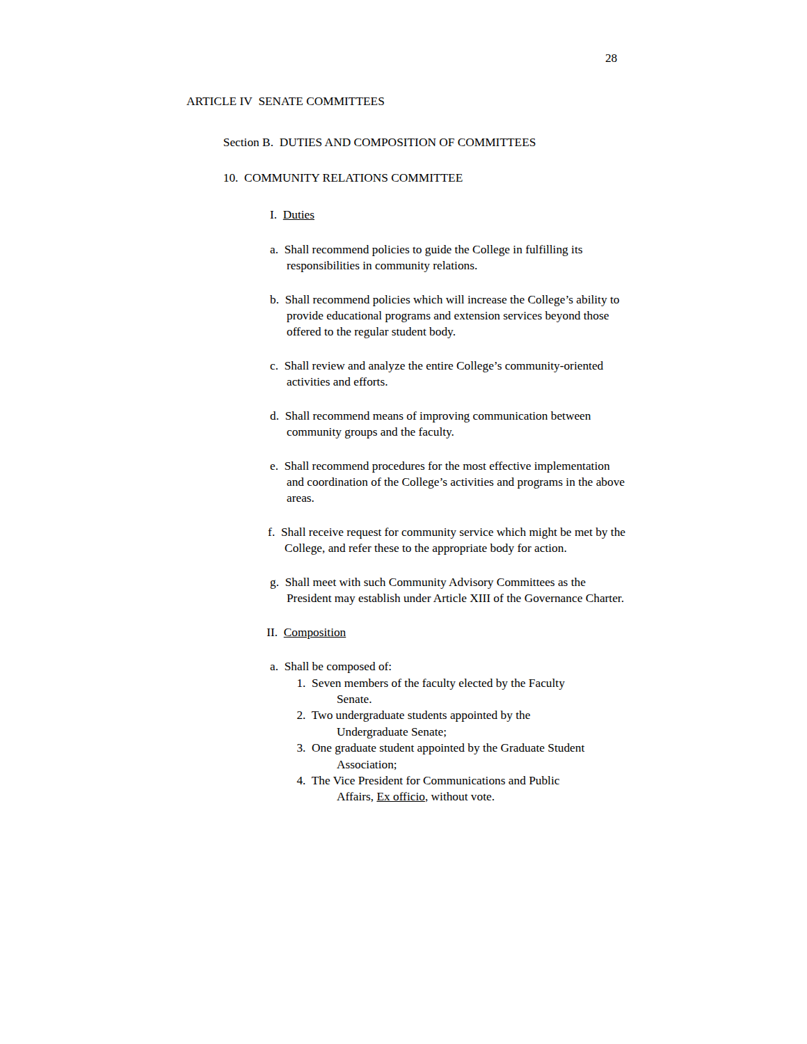28
ARTICLE IV SENATE COMMITTEES
Section B. DUTIES AND COMPOSITION OF COMMITTEES
10. COMMUNITY RELATIONS COMMITTEE
I. Duties
a. Shall recommend policies to guide the College in fulfilling its responsibilities in community relations.
b. Shall recommend policies which will increase the College’s ability to provide educational programs and extension services beyond those offered to the regular student body.
c. Shall review and analyze the entire College’s community-oriented activities and efforts.
d. Shall recommend means of improving communication between community groups and the faculty.
e. Shall recommend procedures for the most effective implementation and coordination of the College’s activities and programs in the above areas.
f. Shall receive request for community service which might be met by the College, and refer these to the appropriate body for action.
g. Shall meet with such Community Advisory Committees as the President may establish under Article XIII of the Governance Charter.
II. Composition
a. Shall be composed of:
1. Seven members of the faculty elected by the Faculty Senate.
2. Two undergraduate students appointed by the Undergraduate Senate;
3. One graduate student appointed by the Graduate Student Association;
4. The Vice President for Communications and Public Affairs, Ex officio, without vote.